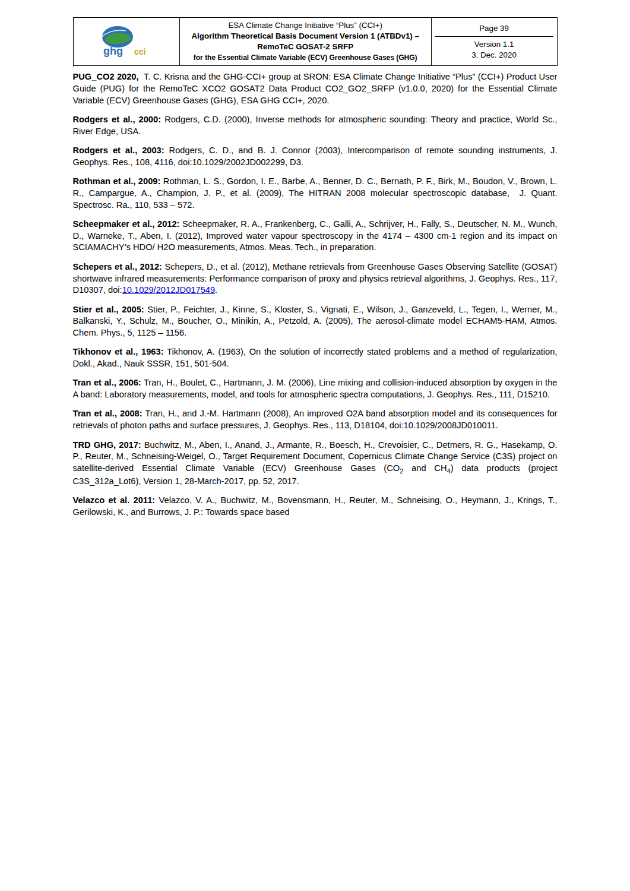| ghg cci | ESA Climate Change Initiative “Plus” (CCI+) Algorithm Theoretical Basis Document Version 1 (ATBDv1) – RemoTeC GOSAT-2 SRFP for the Essential Climate Variable (ECV) Greenhouse Gases (GHG) | Page 39 Version 1.1 3. Dec. 2020 |
PUG_CO2 2020, T. C. Krisna and the GHG-CCI+ group at SRON: ESA Climate Change Initiative “Plus” (CCI+) Product User Guide (PUG) for the RemoTeC XCO2 GOSAT2 Data Product CO2_GO2_SRFP (v1.0.0, 2020) for the Essential Climate Variable (ECV) Greenhouse Gases (GHG), ESA GHG CCI+, 2020.
Rodgers et al., 2000: Rodgers, C.D. (2000), Inverse methods for atmospheric sounding: Theory and practice, World Sc., River Edge, USA.
Rodgers et al., 2003: Rodgers, C. D., and B. J. Connor (2003), Intercomparison of remote sounding instruments, J. Geophys. Res., 108, 4116, doi:10.1029/2002JD002299, D3.
Rothman et al., 2009: Rothman, L. S., Gordon, I. E., Barbe, A., Benner, D. C., Bernath, P. F., Birk, M., Boudon, V., Brown, L. R., Campargue, A., Champion, J. P., et al. (2009), The HITRAN 2008 molecular spectroscopic database, J. Quant. Spectrosc. Ra., 110, 533 – 572.
Scheepmaker et al., 2012: Scheepmaker, R. A., Frankenberg, C., Galli, A., Schrijver, H., Fally, S., Deutscher, N. M., Wunch, D., Warneke, T., Aben, I. (2012), Improved water vapour spectroscopy in the 4174 – 4300 cm-1 region and its impact on SCIAMACHY’s HDO/ H2O measurements, Atmos. Meas. Tech., in preparation.
Schepers et al., 2012: Schepers, D., et al. (2012), Methane retrievals from Greenhouse Gases Observing Satellite (GOSAT) shortwave infrared measurements: Performance comparison of proxy and physics retrieval algorithms, J. Geophys. Res., 117, D10307, doi:10.1029/2012JD017549.
Stier et al., 2005: Stier, P., Feichter, J., Kinne, S., Kloster, S., Vignati, E., Wilson, J., Ganzeveld, L., Tegen, I., Werner, M., Balkanski, Y., Schulz, M., Boucher, O., Minikin, A., Petzold, A. (2005), The aerosol-climate model ECHAM5-HAM, Atmos. Chem. Phys., 5, 1125 – 1156.
Tikhonov et al., 1963: Tikhonov, A. (1963), On the solution of incorrectly stated problems and a method of regularization, Dokl., Akad., Nauk SSSR, 151, 501-504.
Tran et al., 2006: Tran, H., Boulet, C., Hartmann, J. M. (2006), Line mixing and collision-induced absorption by oxygen in the A band: Laboratory measurements, model, and tools for atmospheric spectra computations, J. Geophys. Res., 111, D15210.
Tran et al., 2008: Tran, H., and J.-M. Hartmann (2008), An improved O2A band absorption model and its consequences for retrievals of photon paths and surface pressures, J. Geophys. Res., 113, D18104, doi:10.1029/2008JD010011.
TRD GHG, 2017: Buchwitz, M., Aben, I., Anand, J., Armante, R., Boesch, H., Crevoisier, C., Detmers, R. G., Hasekamp, O. P., Reuter, M., Schneising-Weigel, O., Target Requirement Document, Copernicus Climate Change Service (C3S) project on satellite-derived Essential Climate Variable (ECV) Greenhouse Gases (CO2 and CH4) data products (project C3S_312a_Lot6), Version 1, 28-March-2017, pp. 52, 2017.
Velazco et al. 2011: Velazco, V. A., Buchwitz, M., Bovensmann, H., Reuter, M., Schneising, O., Heymann, J., Krings, T., Gerilowski, K., and Burrows, J. P.: Towards space based